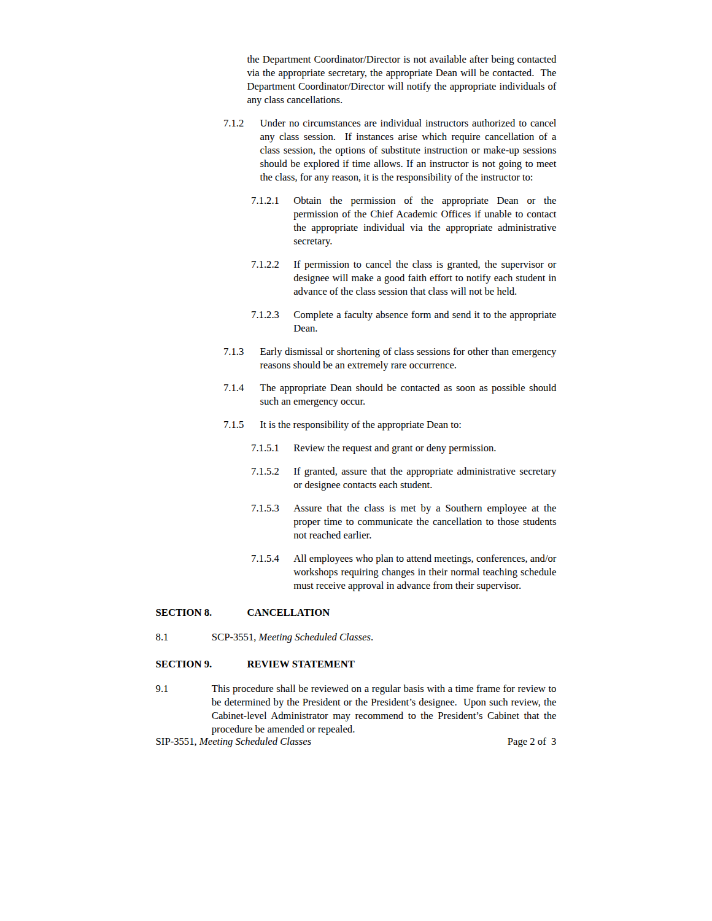the Department Coordinator/Director is not available after being contacted via the appropriate secretary, the appropriate Dean will be contacted. The Department Coordinator/Director will notify the appropriate individuals of any class cancellations.
7.1.2
Under no circumstances are individual instructors authorized to cancel any class session. If instances arise which require cancellation of a class session, the options of substitute instruction or make-up sessions should be explored if time allows. If an instructor is not going to meet the class, for any reason, it is the responsibility of the instructor to:
7.1.2.1
Obtain the permission of the appropriate Dean or the permission of the Chief Academic Offices if unable to contact the appropriate individual via the appropriate administrative secretary.
7.1.2.2
If permission to cancel the class is granted, the supervisor or designee will make a good faith effort to notify each student in advance of the class session that class will not be held.
7.1.2.3
Complete a faculty absence form and send it to the appropriate Dean.
7.1.3
Early dismissal or shortening of class sessions for other than emergency reasons should be an extremely rare occurrence.
7.1.4
The appropriate Dean should be contacted as soon as possible should such an emergency occur.
7.1.5
It is the responsibility of the appropriate Dean to:
7.1.5.1
Review the request and grant or deny permission.
7.1.5.2
If granted, assure that the appropriate administrative secretary or designee contacts each student.
7.1.5.3
Assure that the class is met by a Southern employee at the proper time to communicate the cancellation to those students not reached earlier.
7.1.5.4
All employees who plan to attend meetings, conferences, and/or workshops requiring changes in their normal teaching schedule must receive approval in advance from their supervisor.
SECTION 8.
CANCELLATION
8.1
SCP-3551, Meeting Scheduled Classes.
SECTION 9.
REVIEW STATEMENT
9.1
This procedure shall be reviewed on a regular basis with a time frame for review to be determined by the President or the President’s designee. Upon such review, the Cabinet-level Administrator may recommend to the President’s Cabinet that the procedure be amended or repealed.
SIP-3551, Meeting Scheduled Classes
Page 2 of 3